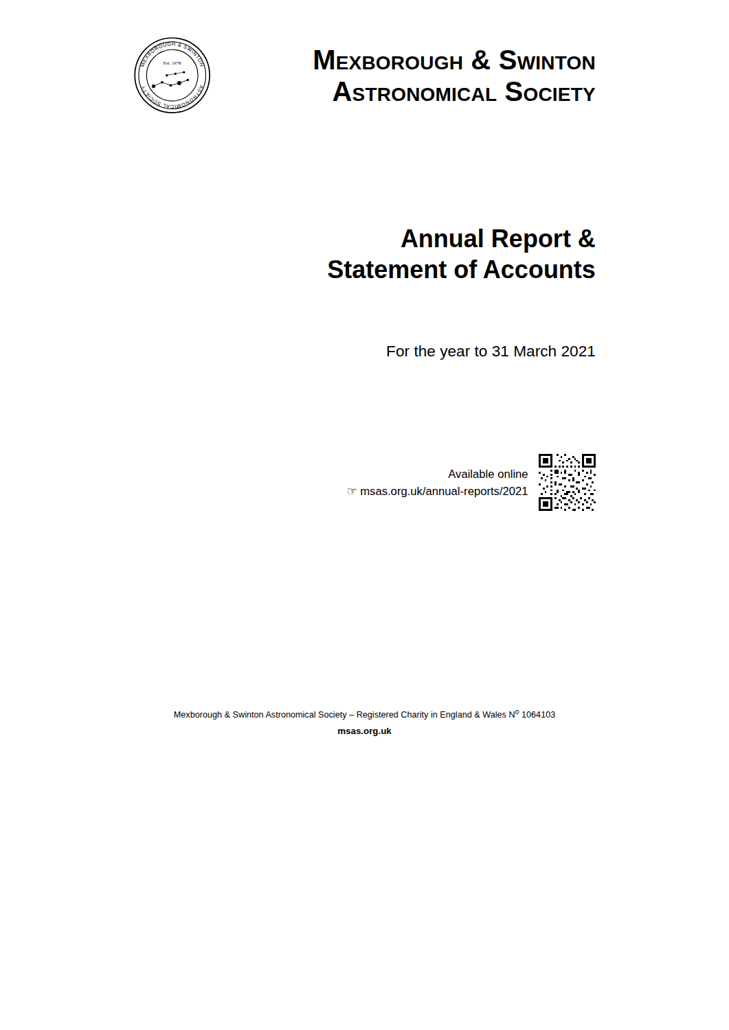MEXBOROUGH & SWINTON ASTRONOMICAL SOCIETY Est. 1978
Mexborough & Swinton
Astronomical Society
Annual Report &
Statement of Accounts
For the year to 31 March 2021
Available online
☞ msas.org.uk/annual-reports/2021
Mexborough & Swinton Astronomical Society – Registered Charity in England & Wales No 1064103
msas.org.uk